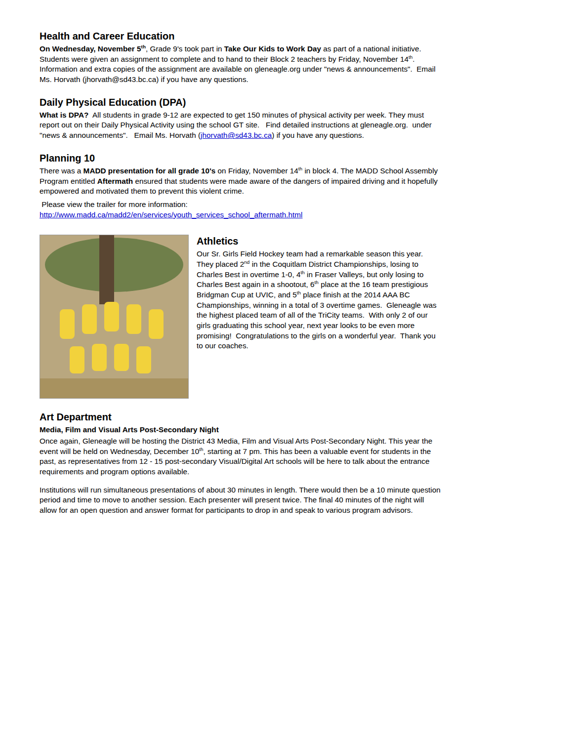Health and Career Education
On Wednesday, November 5th, Grade 9's took part in Take Our Kids to Work Day as part of a national initiative. Students were given an assignment to complete and to hand to their Block 2 teachers by Friday, November 14th. Information and extra copies of the assignment are available on gleneagle.org under "news & announcements". Email Ms. Horvath (jhorvath@sd43.bc.ca) if you have any questions.
Daily Physical Education (DPA)
What is DPA? All students in grade 9-12 are expected to get 150 minutes of physical activity per week. They must report out on their Daily Physical Activity using the school GT site. Find detailed instructions at gleneagle.org. under "news & announcements". Email Ms. Horvath (jhorvath@sd43.bc.ca) if you have any questions.
Planning 10
There was a MADD presentation for all grade 10's on Friday, November 14th in block 4. The MADD School Assembly Program entitled Aftermath ensured that students were made aware of the dangers of impaired driving and it hopefully empowered and motivated them to prevent this violent crime.
Please view the trailer for more information: http://www.madd.ca/madd2/en/services/youth_services_school_aftermath.html
Athletics
Our Sr. Girls Field Hockey team had a remarkable season this year. They placed 2nd in the Coquitlam District Championships, losing to Charles Best in overtime 1-0, 4th in Fraser Valleys, but only losing to Charles Best again in a shootout, 6th place at the 16 team prestigious Bridgman Cup at UVIC, and 5th place finish at the 2014 AAA BC Championships, winning in a total of 3 overtime games. Gleneagle was the highest placed team of all of the TriCity teams. With only 2 of our girls graduating this school year, next year looks to be even more promising! Congratulations to the girls on a wonderful year. Thank you to our coaches.
Art Department
Media, Film and Visual Arts Post-Secondary Night
Once again, Gleneagle will be hosting the District 43 Media, Film and Visual Arts Post-Secondary Night. This year the event will be held on Wednesday, December 10th, starting at 7 pm. This has been a valuable event for students in the past, as representatives from 12 - 15 post-secondary Visual/Digital Art schools will be here to talk about the entrance requirements and program options available.
Institutions will run simultaneous presentations of about 30 minutes in length. There would then be a 10 minute question period and time to move to another session. Each presenter will present twice. The final 40 minutes of the night will allow for an open question and answer format for participants to drop in and speak to various program advisors.